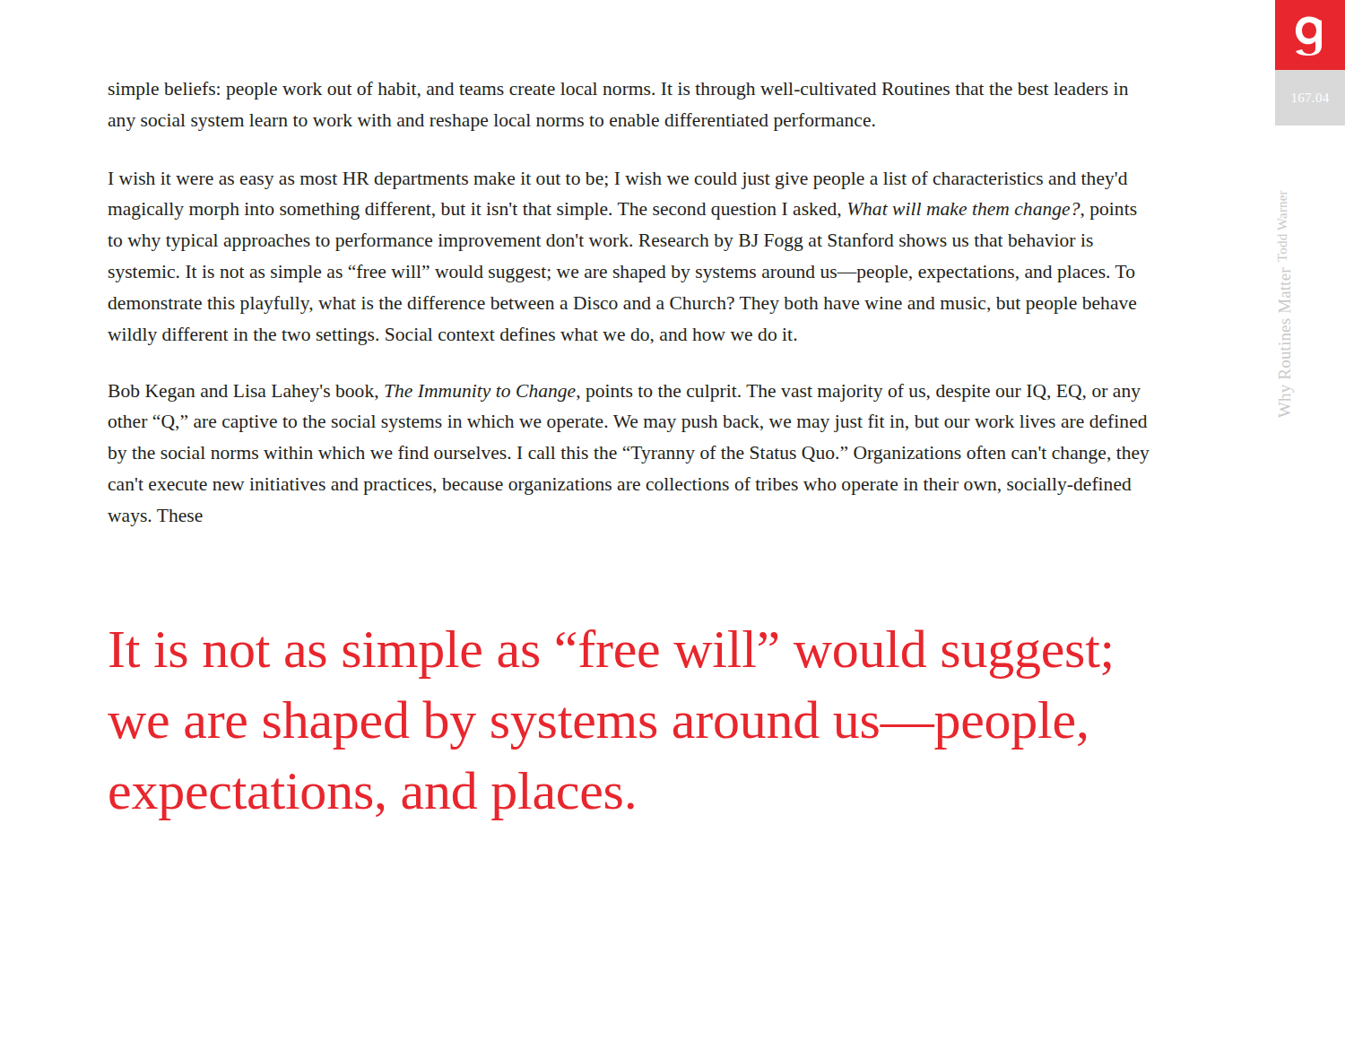167.04
Why Routines Matter Todd Warner
simple beliefs: people work out of habit, and teams create local norms. It is through well-cultivated Routines that the best leaders in any social system learn to work with and reshape local norms to enable differentiated performance.
I wish it were as easy as most HR departments make it out to be; I wish we could just give people a list of characteristics and they'd magically morph into something different, but it isn't that simple. The second question I asked, What will make them change?, points to why typical approaches to performance improvement don't work. Research by BJ Fogg at Stanford shows us that behavior is systemic. It is not as simple as “free will” would suggest; we are shaped by systems around us—people, expectations, and places. To demonstrate this playfully, what is the difference between a Disco and a Church? They both have wine and music, but people behave wildly different in the two settings. Social context defines what we do, and how we do it.
Bob Kegan and Lisa Lahey's book, The Immunity to Change, points to the culprit. The vast majority of us, despite our IQ, EQ, or any other “Q,” are captive to the social systems in which we operate. We may push back, we may just fit in, but our work lives are defined by the social norms within which we find ourselves. I call this the “Tyranny of the Status Quo.” Organizations often can't change, they can't execute new initiatives and practices, because organizations are collections of tribes who operate in their own, socially-defined ways. These
It is not as simple as “free will” would suggest; we are shaped by systems around us—people, expectations, and places.